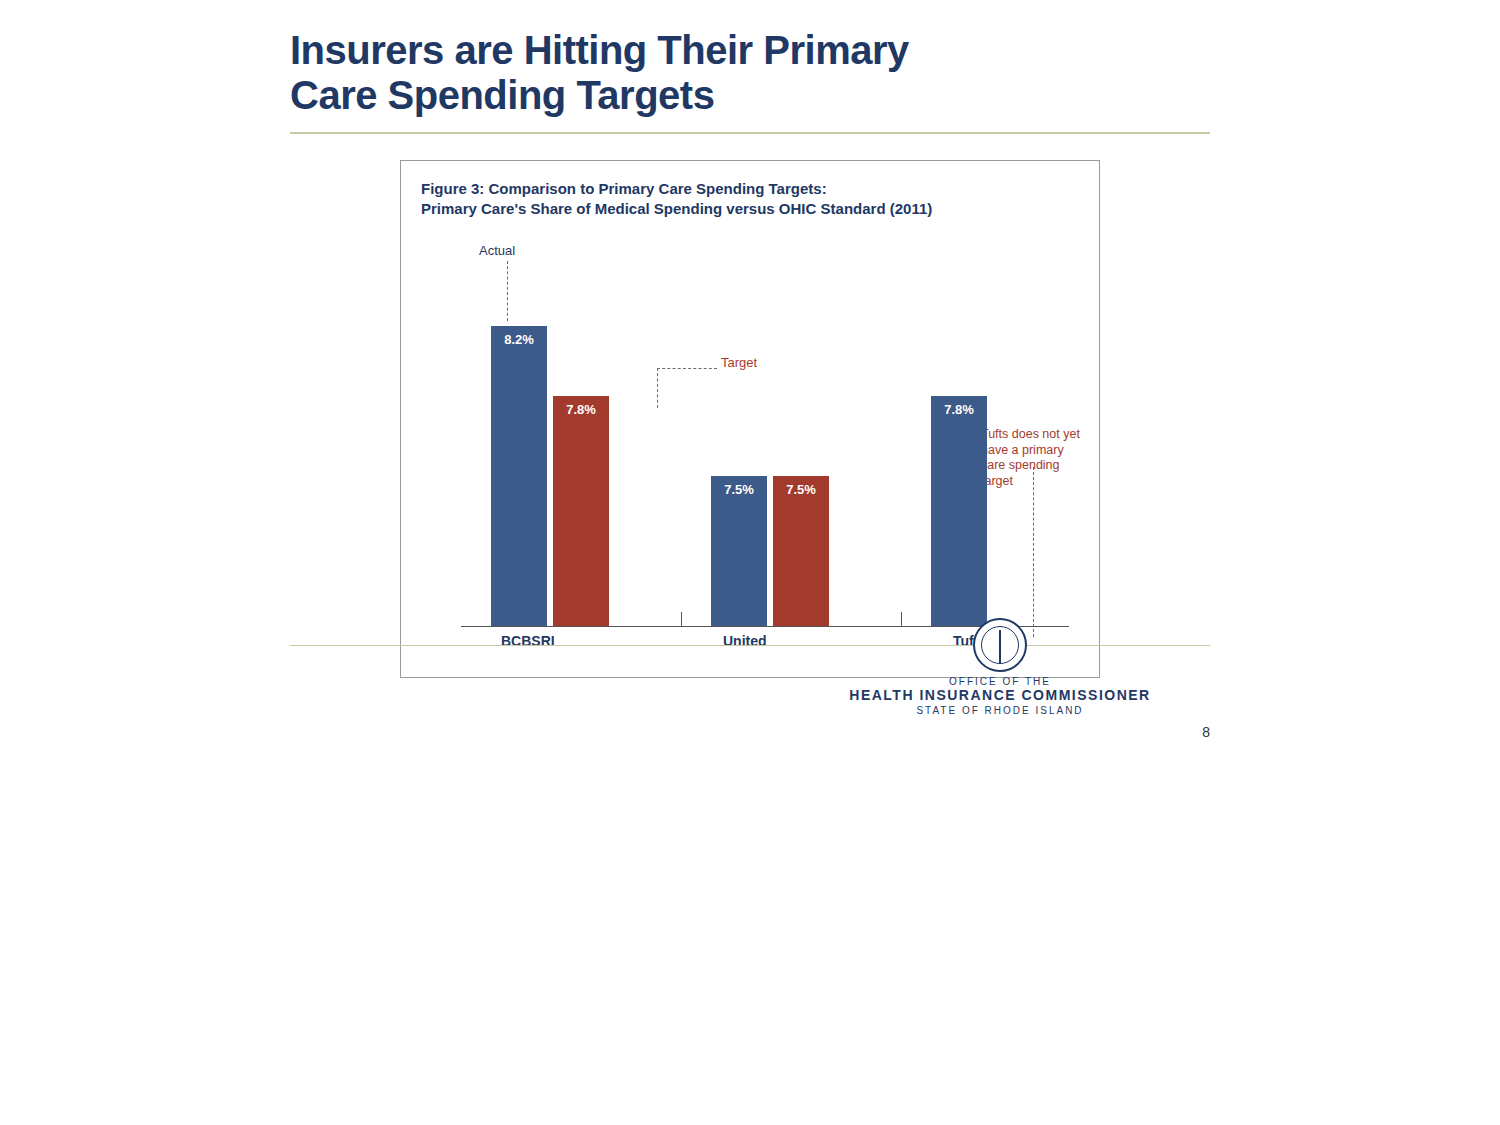Insurers are Hitting Their Primary
Care Spending Targets
Figure 3: Comparison to Primary Care Spending Targets:
Primary Care's Share of Medical Spending versus OHIC Standard (2011)
Actual
Target
Tufts does not yet have a primary care spending target
8.2%
7.8%
7.5%
7.5%
7.8%
BCBSRI United Tufts
OFFICE OF THE
HEALTH INSURANCE COMMISSIONER
STATE OF RHODE ISLAND
8